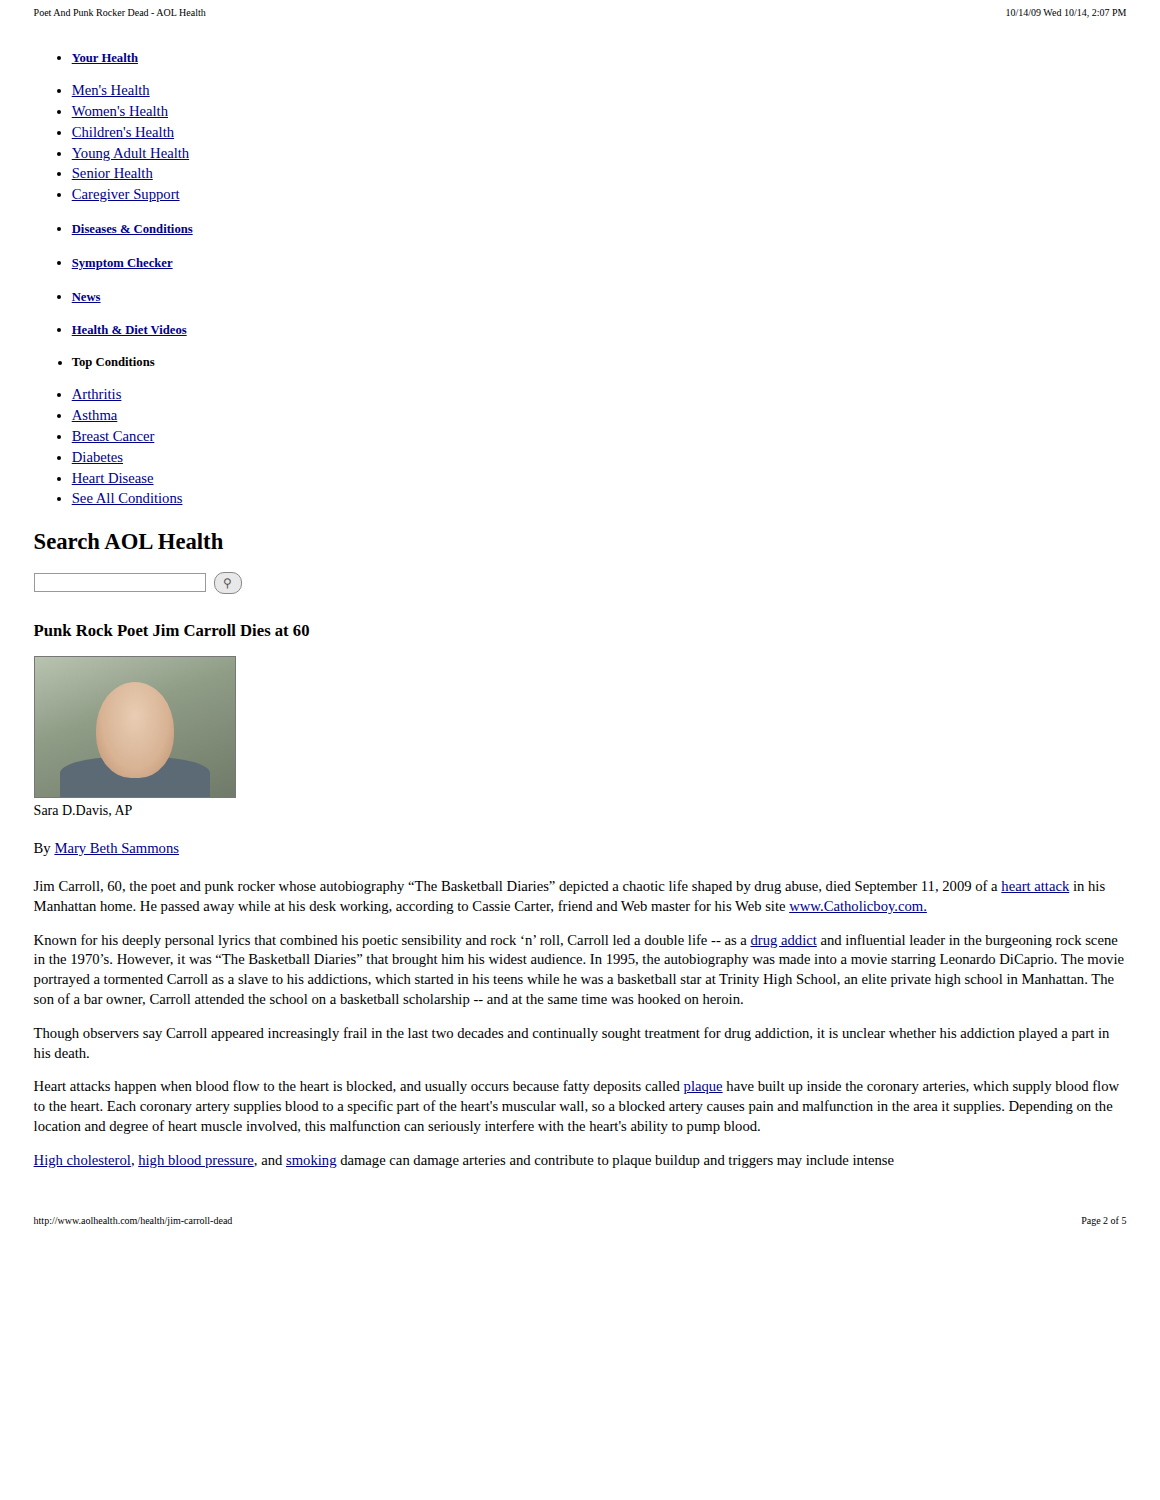Poet And Punk Rocker Dead - AOL Health 10/14/09 Wed 10/14, 2:07 PM
Your Health
Men's Health
Women's Health
Children's Health
Young Adult Health
Senior Health
Caregiver Support
Diseases & Conditions
Symptom Checker
News
Health & Diet Videos
Top Conditions
Arthritis
Asthma
Breast Cancer
Diabetes
Heart Disease
See All Conditions
Search AOL Health
⚲
Punk Rock Poet Jim Carroll Dies at 60
Sara D.Davis, AP
By Mary Beth Sammons
Jim Carroll, 60, the poet and punk rocker whose autobiography “The Basketball Diaries” depicted a chaotic life shaped by drug abuse, died September 11, 2009 of a heart attack in his Manhattan home. He passed away while at his desk working, according to Cassie Carter, friend and Web master for his Web site www.Catholicboy.com.
Known for his deeply personal lyrics that combined his poetic sensibility and rock ‘n’ roll, Carroll led a double life -- as a drug addict and influential leader in the burgeoning rock scene in the 1970’s. However, it was “The Basketball Diaries” that brought him his widest audience. In 1995, the autobiography was made into a movie starring Leonardo DiCaprio. The movie portrayed a tormented Carroll as a slave to his addictions, which started in his teens while he was a basketball star at Trinity High School, an elite private high school in Manhattan. The son of a bar owner, Carroll attended the school on a basketball scholarship -- and at the same time was hooked on heroin.
Though observers say Carroll appeared increasingly frail in the last two decades and continually sought treatment for drug addiction, it is unclear whether his addiction played a part in his death.
Heart attacks happen when blood flow to the heart is blocked, and usually occurs because fatty deposits called plaque have built up inside the coronary arteries, which supply blood flow to the heart. Each coronary artery supplies blood to a specific part of the heart's muscular wall, so a blocked artery causes pain and malfunction in the area it supplies. Depending on the location and degree of heart muscle involved, this malfunction can seriously interfere with the heart's ability to pump blood.
High cholesterol, high blood pressure, and smoking damage can damage arteries and contribute to plaque buildup and triggers may include intense
http://www.aolhealth.com/health/jim-carroll-dead Page 2 of 5